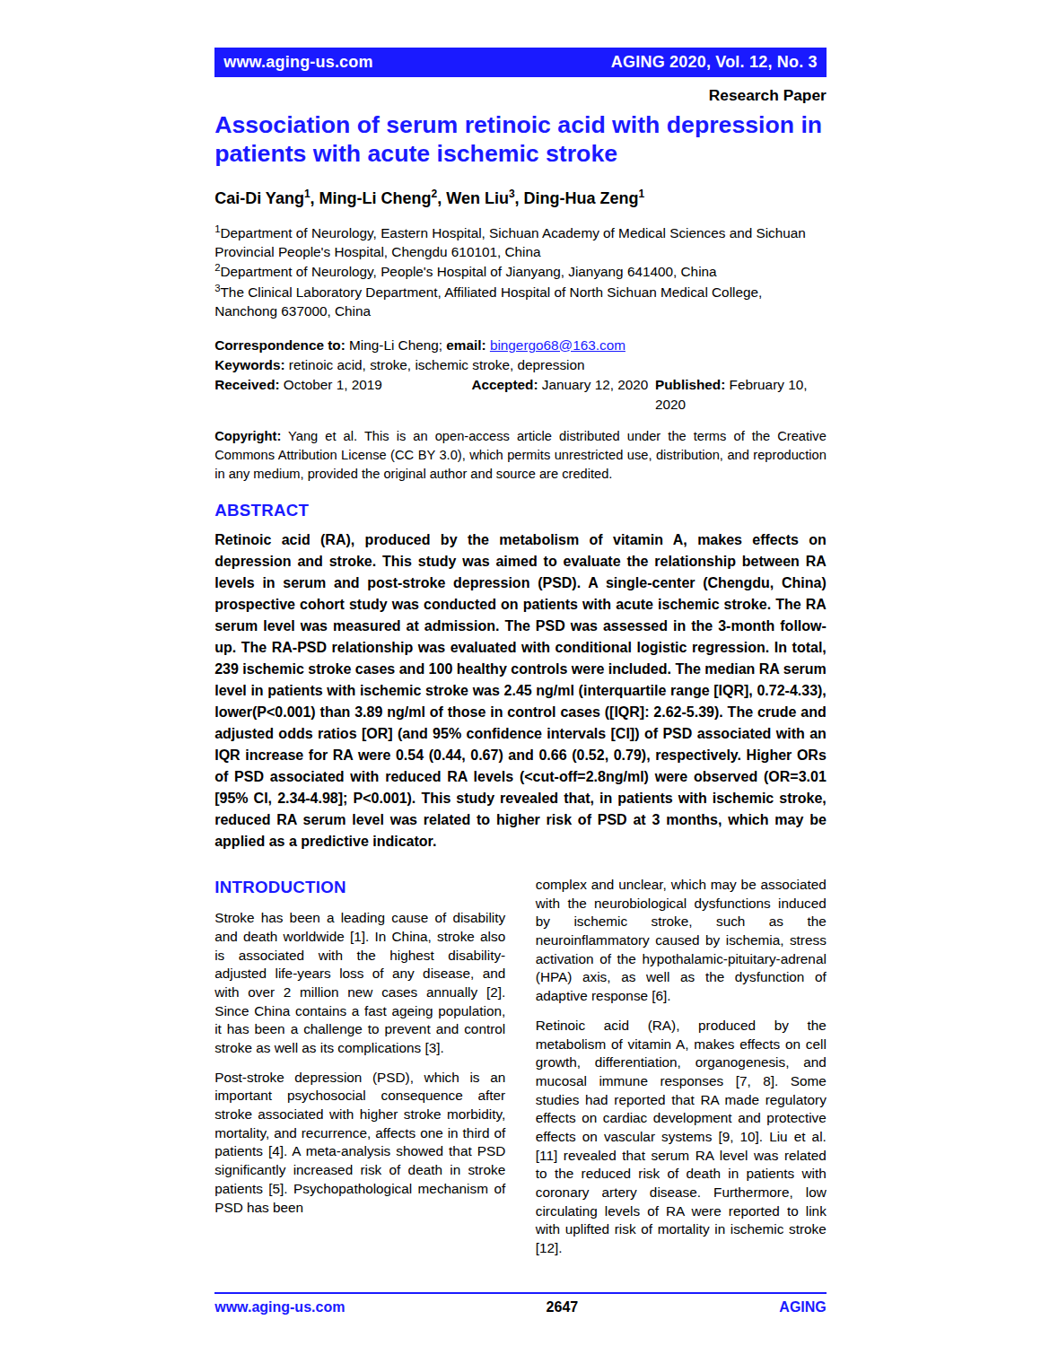www.aging-us.com AGING 2020, Vol. 12, No. 3
Research Paper
Association of serum retinoic acid with depression in patients with acute ischemic stroke
Cai-Di Yang1, Ming-Li Cheng2, Wen Liu3, Ding-Hua Zeng1
1Department of Neurology, Eastern Hospital, Sichuan Academy of Medical Sciences and Sichuan Provincial People's Hospital, Chengdu 610101, China
2Department of Neurology, People's Hospital of Jianyang, Jianyang 641400, China
3The Clinical Laboratory Department, Affiliated Hospital of North Sichuan Medical College, Nanchong 637000, China
Correspondence to: Ming-Li Cheng; email: bingergo68@163.com
Keywords: retinoic acid, stroke, ischemic stroke, depression
Received: October 1, 2019 Accepted: January 12, 2020 Published: February 10, 2020
Copyright: Yang et al. This is an open-access article distributed under the terms of the Creative Commons Attribution License (CC BY 3.0), which permits unrestricted use, distribution, and reproduction in any medium, provided the original author and source are credited.
ABSTRACT
Retinoic acid (RA), produced by the metabolism of vitamin A, makes effects on depression and stroke. This study was aimed to evaluate the relationship between RA levels in serum and post-stroke depression (PSD). A single-center (Chengdu, China) prospective cohort study was conducted on patients with acute ischemic stroke. The RA serum level was measured at admission. The PSD was assessed in the 3-month follow-up. The RA-PSD relationship was evaluated with conditional logistic regression. In total, 239 ischemic stroke cases and 100 healthy controls were included. The median RA serum level in patients with ischemic stroke was 2.45 ng/ml (interquartile range [IQR], 0.72-4.33), lower(P<0.001) than 3.89 ng/ml of those in control cases ([IQR]: 2.62-5.39). The crude and adjusted odds ratios [OR] (and 95% confidence intervals [CI]) of PSD associated with an IQR increase for RA were 0.54 (0.44, 0.67) and 0.66 (0.52, 0.79), respectively. Higher ORs of PSD associated with reduced RA levels (<cut-off=2.8ng/ml) were observed (OR=3.01 [95% CI, 2.34-4.98]; P<0.001). This study revealed that, in patients with ischemic stroke, reduced RA serum level was related to higher risk of PSD at 3 months, which may be applied as a predictive indicator.
INTRODUCTION
Stroke has been a leading cause of disability and death worldwide [1]. In China, stroke also is associated with the highest disability-adjusted life-years loss of any disease, and with over 2 million new cases annually [2]. Since China contains a fast ageing population, it has been a challenge to prevent and control stroke as well as its complications [3].
Post-stroke depression (PSD), which is an important psychosocial consequence after stroke associated with higher stroke morbidity, mortality, and recurrence, affects one in third of patients [4]. A meta-analysis showed that PSD significantly increased risk of death in stroke patients [5]. Psychopathological mechanism of PSD has been
complex and unclear, which may be associated with the neurobiological dysfunctions induced by ischemic stroke, such as the neuroinflammatory caused by ischemia, stress activation of the hypothalamic-pituitary-adrenal (HPA) axis, as well as the dysfunction of adaptive response [6].
Retinoic acid (RA), produced by the metabolism of vitamin A, makes effects on cell growth, differentiation, organogenesis, and mucosal immune responses [7, 8]. Some studies had reported that RA made regulatory effects on cardiac development and protective effects on vascular systems [9, 10]. Liu et al. [11] revealed that serum RA level was related to the reduced risk of death in patients with coronary artery disease. Furthermore, low circulating levels of RA were reported to link with uplifted risk of mortality in ischemic stroke [12].
www.aging-us.com 2647 AGING